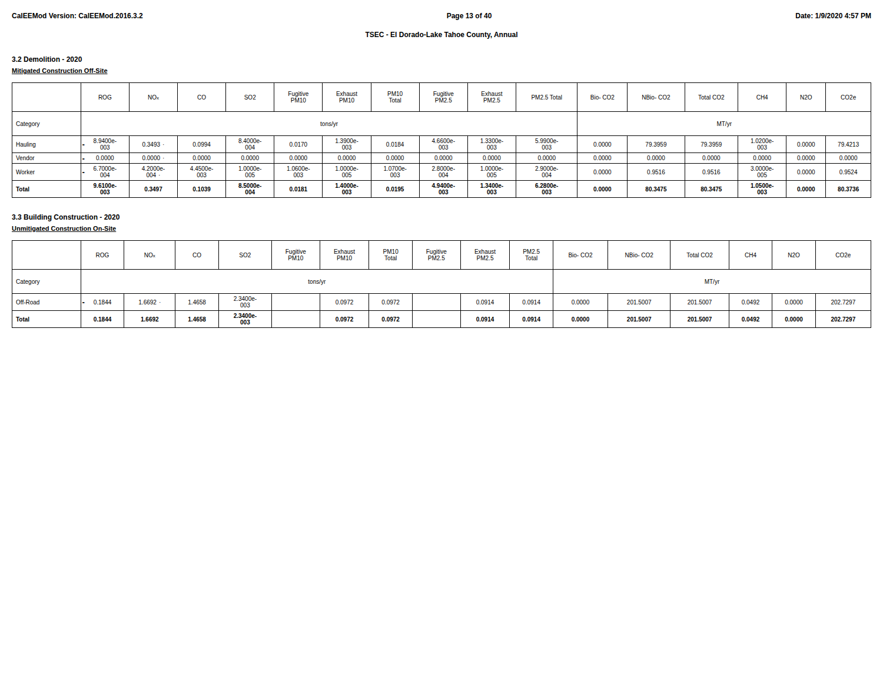CalEEMod Version: CalEEMod.2016.3.2 Page 13 of 40 Date: 1/9/2020 4:57 PM
TSEC - El Dorado-Lake Tahoe County, Annual
3.2 Demolition - 2020
Mitigated Construction Off-Site
| | ROG | NO x | CO | SO2 | Fugitive PM10 | Exhaust PM10 | PM10 Total | Fugitive PM2.5 | Exhaust PM2.5 | PM2.5 Total | Bio- CO2 | NBio- CO2 | Total CO2 | CH4 | N2O | CO2e |
| --- | --- | --- | --- | --- | --- | --- | --- | --- | --- | --- | --- | --- | --- | --- | --- | --- |
| Category | tons/yr | MT/yr |
| Hauling | 8.9400e- 003 | 0.3493 | 0.0994 | 8.4000e- 004 | 0.0170 | 1.3900e- 003 | 0.0184 | 4.6600e- 003 | 1.3300e- 003 | 5.9900e- 003 | 0.0000 | 79.3959 | 79.3959 | 1.0200e- 003 | 0.0000 | 79.4213 |
| Vendor | 0.0000 | 0.0000 | 0.0000 | 0.0000 | 0.0000 | 0.0000 | 0.0000 | 0.0000 | 0.0000 | 0.0000 | 0.0000 | 0.0000 | 0.0000 | 0.0000 | 0.0000 | 0.0000 |
| Worker | 6.7000e- 004 | 4.2000e- 004 | 4.4500e- 003 | 1.0000e- 005 | 1.0600e- 003 | 1.0000e- 005 | 1.0700e- 003 | 2.8000e- 004 | 1.0000e- 005 | 2.9000e- 004 | 0.0000 | 0.9516 | 0.9516 | 3.0000e- 005 | 0.0000 | 0.9524 |
| Total | 9.6100e- 003 | 0.3497 | 0.1039 | 8.5000e- 004 | 0.0181 | 1.4000e- 003 | 0.0195 | 4.9400e- 003 | 1.3400e- 003 | 6.2800e- 003 | 0.0000 | 80.3475 | 80.3475 | 1.0500e- 003 | 0.0000 | 80.3736 |
3.3 Building Construction - 2020
Unmitigated Construction On-Site
| | ROG | NO x | CO | SO2 | Fugitive PM10 | Exhaust PM10 | PM10 Total | Fugitive PM2.5 | Exhaust PM2.5 | PM2.5 Total | Bio- CO2 | NBio- CO2 | Total CO2 | CH4 | N2O | CO2e |
| --- | --- | --- | --- | --- | --- | --- | --- | --- | --- | --- | --- | --- | --- | --- | --- | --- |
| Category | tons/yr | MT/yr |
| Off-Road | 0.1844 | 1.6692 | 1.4658 | 2.3400e- 003 | | 0.0972 | 0.0972 | | 0.0914 | 0.0914 | 0.0000 | 201.5007 | 201.5007 | 0.0492 | 0.0000 | 202.7297 |
| Total | 0.1844 | 1.6692 | 1.4658 | 2.3400e- 003 | | 0.0972 | 0.0972 | | 0.0914 | 0.0914 | 0.0000 | 201.5007 | 201.5007 | 0.0492 | 0.0000 | 202.7297 |